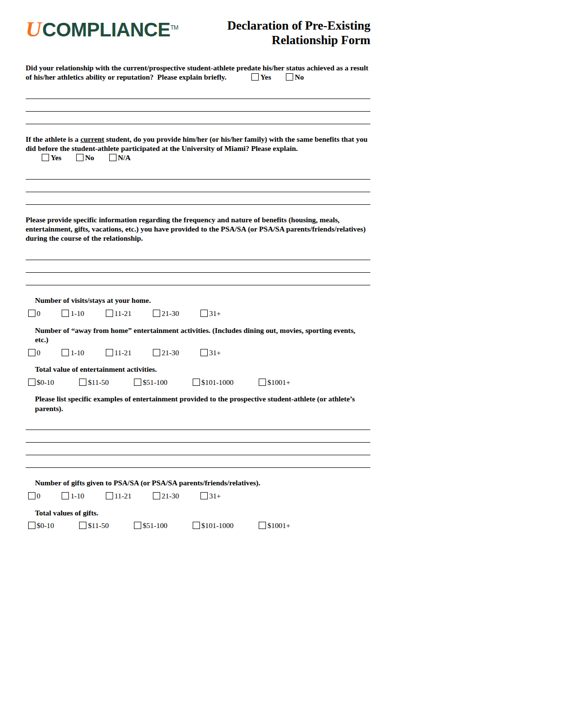UCOMPLIANCE TM
Declaration of Pre-Existing
Relationship Form
Did your relationship with the current/prospective student-athlete predate his/her status achieved as a result of his/her athletics ability or reputation? Please explain briefly. Yes No
If the athlete is a current student, do you provide him/her (or his/her family) with the same benefits that you did before the student-athlete participated at the University of Miami? Please explain. Yes No N/A
Please provide specific information regarding the frequency and nature of benefits (housing, meals, entertainment, gifts, vacations, etc.) you have provided to the PSA/SA (or PSA/SA parents/friends/relatives) during the course of the relationship.
Number of visits/stays at your home.
0 1-10 11-21 21-30 31+
Number of “away from home” entertainment activities. (Includes dining out, movies, sporting events, etc.)
0 1-10 11-21 21-30 31+
Total value of entertainment activities.
$0-10 $11-50 $51-100 $101-1000 $1001+
Please list specific examples of entertainment provided to the prospective student-athlete (or athlete’s parents).
Number of gifts given to PSA/SA (or PSA/SA parents/friends/relatives).
0 1-10 11-21 21-30 31+
Total values of gifts.
$0-10 $11-50 $51-100 $101-1000 $1001+